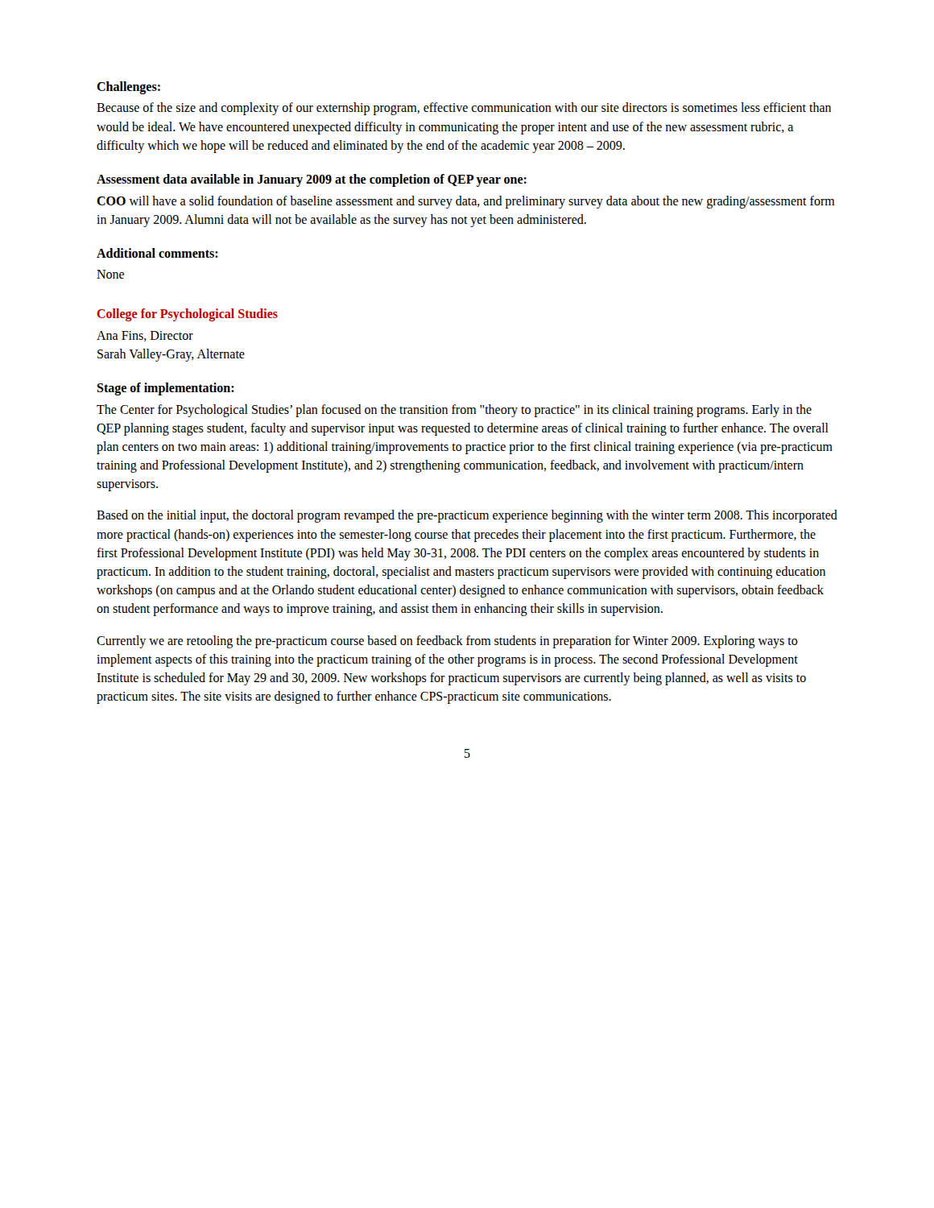Challenges:
Because of the size and complexity of our externship program, effective communication with our site directors is sometimes less efficient than would be ideal. We have encountered unexpected difficulty in communicating the proper intent and use of the new assessment rubric, a difficulty which we hope will be reduced and eliminated by the end of the academic year 2008 – 2009.
Assessment data available in January 2009 at the completion of QEP year one:
COO will have a solid foundation of baseline assessment and survey data, and preliminary survey data about the new grading/assessment form in January 2009. Alumni data will not be available as the survey has not yet been administered.
Additional comments:
None
College for Psychological Studies
Ana Fins, Director
Sarah Valley-Gray, Alternate
Stage of implementation:
The Center for Psychological Studies’ plan focused on the transition from "theory to practice" in its clinical training programs. Early in the QEP planning stages student, faculty and supervisor input was requested to determine areas of clinical training to further enhance. The overall plan centers on two main areas: 1) additional training/improvements to practice prior to the first clinical training experience (via pre-practicum training and Professional Development Institute), and 2) strengthening communication, feedback, and involvement with practicum/intern supervisors.
Based on the initial input, the doctoral program revamped the pre-practicum experience beginning with the winter term 2008. This incorporated more practical (hands-on) experiences into the semester-long course that precedes their placement into the first practicum. Furthermore, the first Professional Development Institute (PDI) was held May 30-31, 2008. The PDI centers on the complex areas encountered by students in practicum. In addition to the student training, doctoral, specialist and masters practicum supervisors were provided with continuing education workshops (on campus and at the Orlando student educational center) designed to enhance communication with supervisors, obtain feedback on student performance and ways to improve training, and assist them in enhancing their skills in supervision.
Currently we are retooling the pre-practicum course based on feedback from students in preparation for Winter 2009. Exploring ways to implement aspects of this training into the practicum training of the other programs is in process. The second Professional Development Institute is scheduled for May 29 and 30, 2009. New workshops for practicum supervisors are currently being planned, as well as visits to practicum sites. The site visits are designed to further enhance CPS-practicum site communications.
5